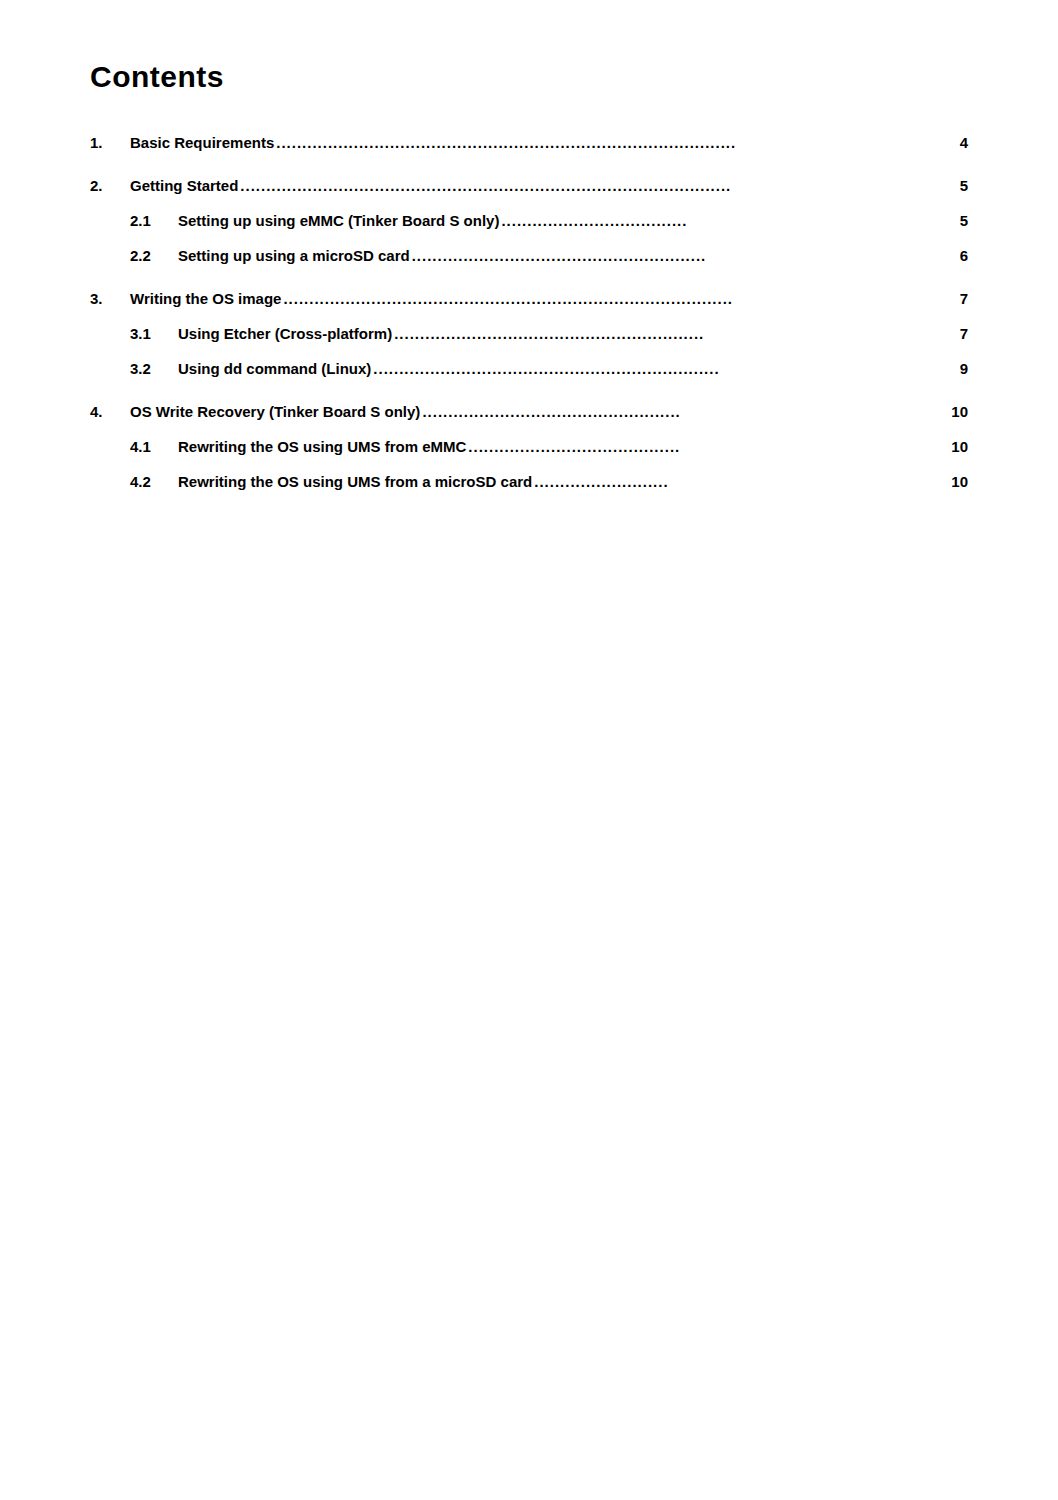Contents
1. Basic Requirements ......................................................................................... 4
2. Getting Started ............................................................................................... 5
2.1 Setting up using eMMC (Tinker Board S only) .................................... 5
2.2 Setting up using a microSD card ......................................................... 6
3. Writing the OS image ....................................................................................... 7
3.1 Using Etcher (Cross-platform) ............................................................ 7
3.2 Using dd command (Linux) ................................................................... 9
4. OS Write Recovery (Tinker Board S only) .................................................. 10
4.1 Rewriting the OS using UMS from eMMC ......................................... 10
4.2 Rewriting the OS using UMS from a microSD card .......................... 10